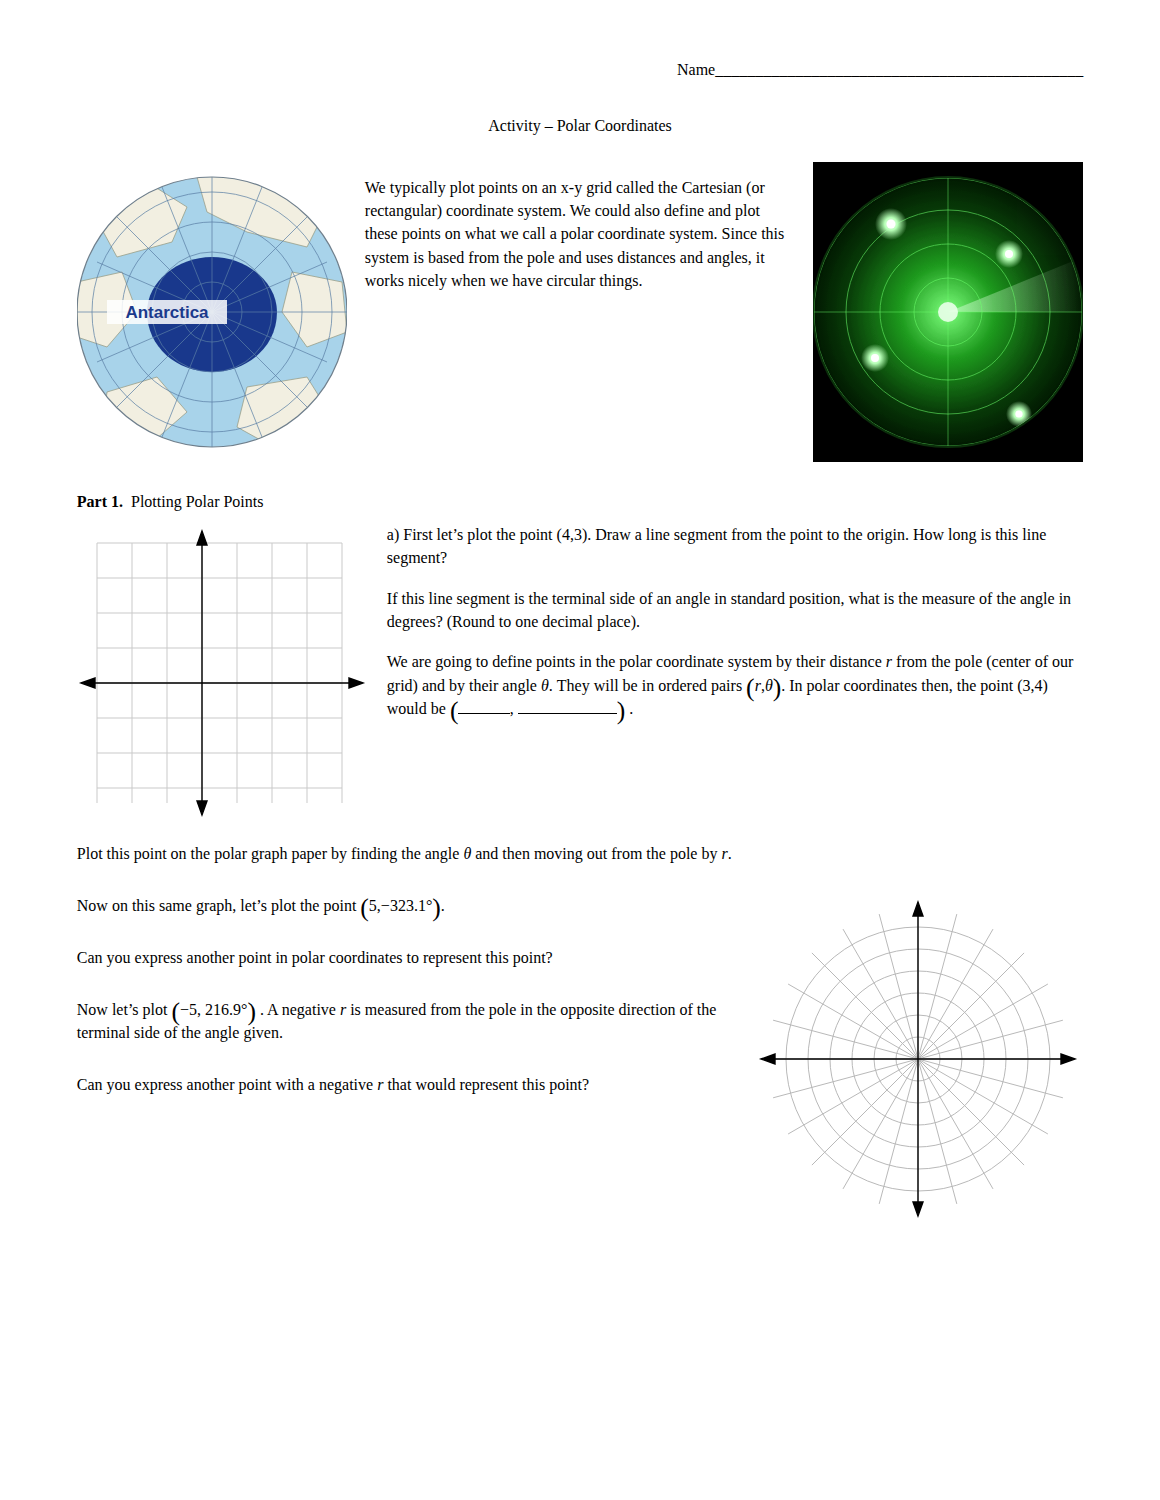Name______________________________________________
Activity – Polar Coordinates
Antarctica
We typically plot points on an x-y grid called the Cartesian (or rectangular) coordinate system. We could also define and plot these points on what we call a polar coordinate system. Since this system is based from the pole and uses distances and angles, it works nicely when we have circular things.
Part 1. Plotting Polar Points
a) First let’s plot the point (4,3). Draw a line segment from the point to the origin. How long is this line segment?
If this line segment is the terminal side of an angle in standard position, what is the measure of the angle in degrees? (Round to one decimal place).
We are going to define points in the polar coordinate system by their distance r from the pole (center of our grid) and by their angle θ. They will be in ordered pairs (r,θ). In polar coordinates then, the point (3,4) would be ( , ) .
Plot this point on the polar graph paper by finding the angle θ and then moving out from the pole by r.
Now on this same graph, let’s plot the point (5,−323.1°).
Can you express another point in polar coordinates to represent this point?
Now let’s plot (−5, 216.9°) . A negative r is measured from the pole in the opposite direction of the terminal side of the angle given.
Can you express another point with a negative r that would represent this point?